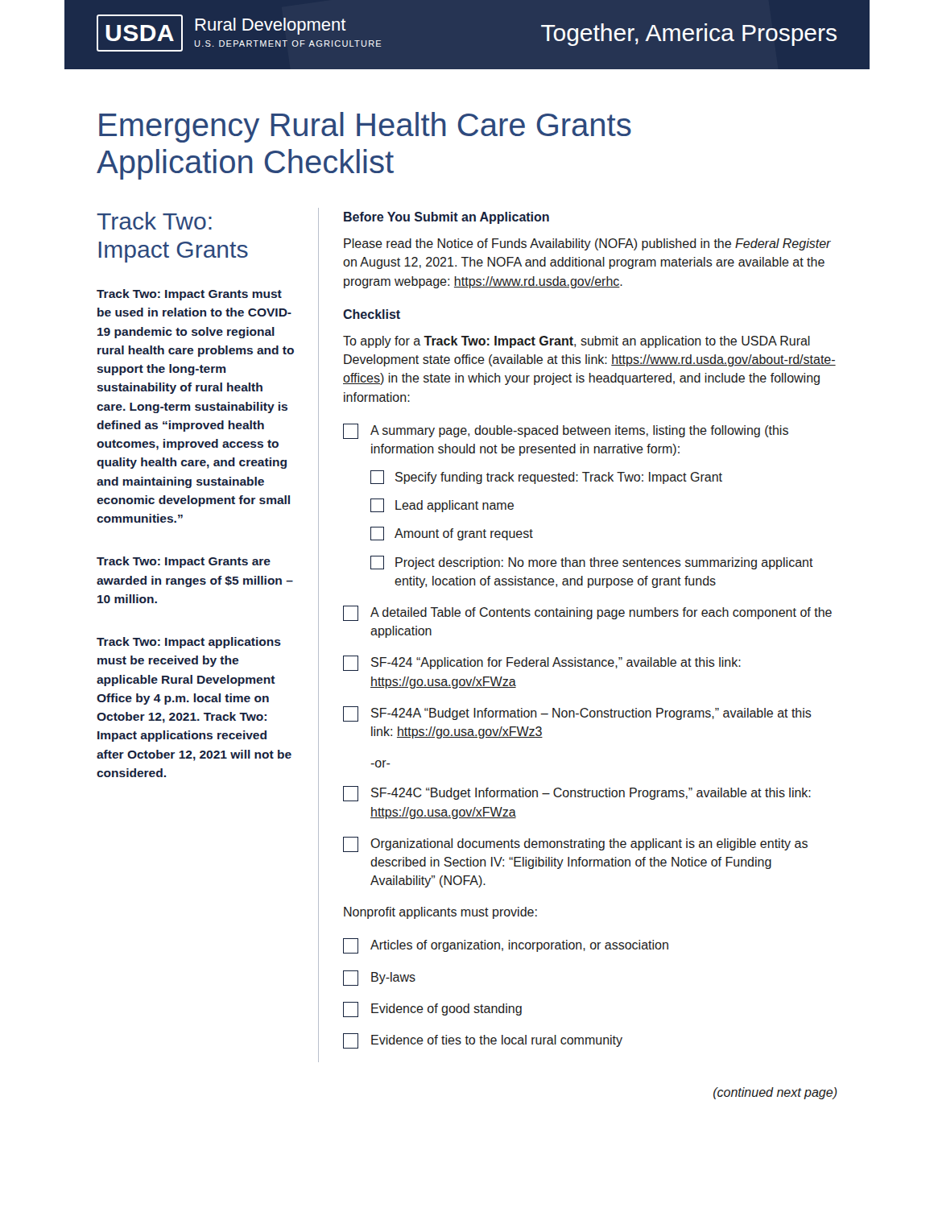USDA
Rural Development
U.S. Department of Agriculture
Together, America Prospers
Emergency Rural Health Care Grants
Application Checklist
Track Two:
Impact Grants
Track Two: Impact Grants must be used in relation to the COVID-19 pandemic to solve regional rural health care problems and to support the long-term sustainability of rural health care. Long-term sustainability is defined as “improved health outcomes, improved access to quality health care, and creating and maintaining sustainable economic development for small communities.”
Track Two: Impact Grants are awarded in ranges of $5 million – 10 million.
Track Two: Impact applications must be received by the applicable Rural Development Office by 4 p.m. local time on October 12, 2021. Track Two: Impact applications received after October 12, 2021 will not be considered.
Before You Submit an Application
Please read the Notice of Funds Availability (NOFA) published in the Federal Register on August 12, 2021. The NOFA and additional program materials are available at the program webpage: https://www.rd.usda.gov/erhc.
Checklist
To apply for a Track Two: Impact Grant, submit an application to the USDA Rural Development state office (available at this link: https://www.rd.usda.gov/about-rd/state-offices) in the state in which your project is headquartered, and include the following information:
A summary page, double-spaced between items, listing the following (this information should not be presented in narrative form):
Specify funding track requested: Track Two: Impact Grant
Lead applicant name
Amount of grant request
Project description: No more than three sentences summarizing applicant entity, location of assistance, and purpose of grant funds
A detailed Table of Contents containing page numbers for each component of the application
SF-424 “Application for Federal Assistance,” available at this link: https://go.usa.gov/xFWza
SF-424A “Budget Information – Non-Construction Programs,” available at this link: https://go.usa.gov/xFWz3
-or-
SF-424C “Budget Information – Construction Programs,” available at this link: https://go.usa.gov/xFWza
Organizational documents demonstrating the applicant is an eligible entity as described in Section IV: “Eligibility Information of the Notice of Funding Availability” (NOFA).
Nonprofit applicants must provide:
Articles of organization, incorporation, or association
By-laws
Evidence of good standing
Evidence of ties to the local rural community
(continued next page)